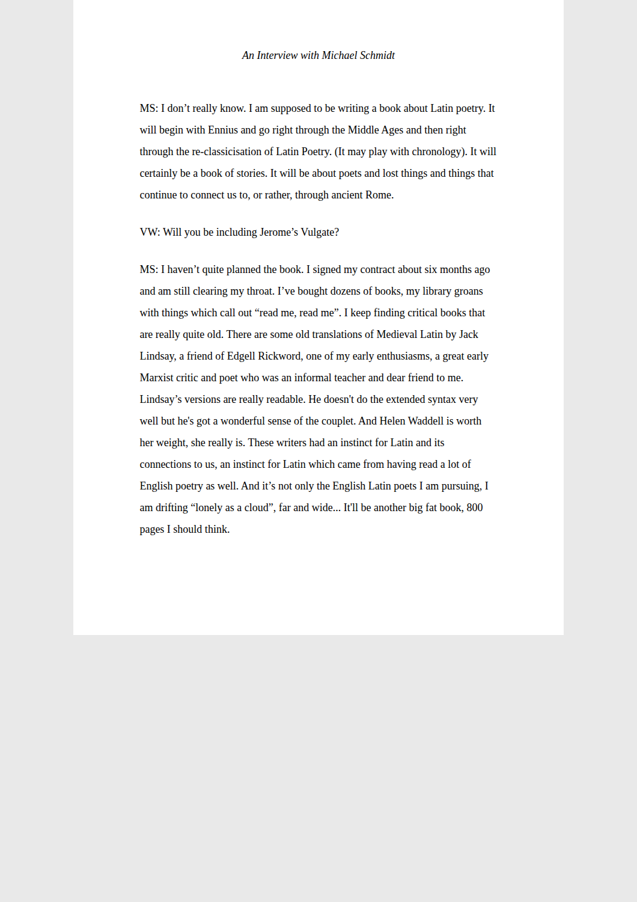An Interview with Michael Schmidt
MS: I don’t really know. I am supposed to be writing a book about Latin poetry. It will begin with Ennius and go right through the Middle Ages and then right through the re-classicisation of Latin Poetry. (It may play with chronology). It will certainly be a book of stories. It will be about poets and lost things and things that continue to connect us to, or rather, through ancient Rome.
VW: Will you be including Jerome’s Vulgate?
MS: I haven’t quite planned the book. I signed my contract about six months ago and am still clearing my throat. I’ve bought dozens of books, my library groans with things which call out “read me, read me”. I keep finding critical books that are really quite old. There are some old translations of Medieval Latin by Jack Lindsay, a friend of Edgell Rickword, one of my early enthusiasms, a great early Marxist critic and poet who was an informal teacher and dear friend to me. Lindsay’s versions are really readable. He doesn't do the extended syntax very well but he's got a wonderful sense of the couplet. And Helen Waddell is worth her weight, she really is. These writers had an instinct for Latin and its connections to us, an instinct for Latin which came from having read a lot of English poetry as well. And it’s not only the English Latin poets I am pursuing, I am drifting “lonely as a cloud”, far and wide... It'll be another big fat book, 800 pages I should think.